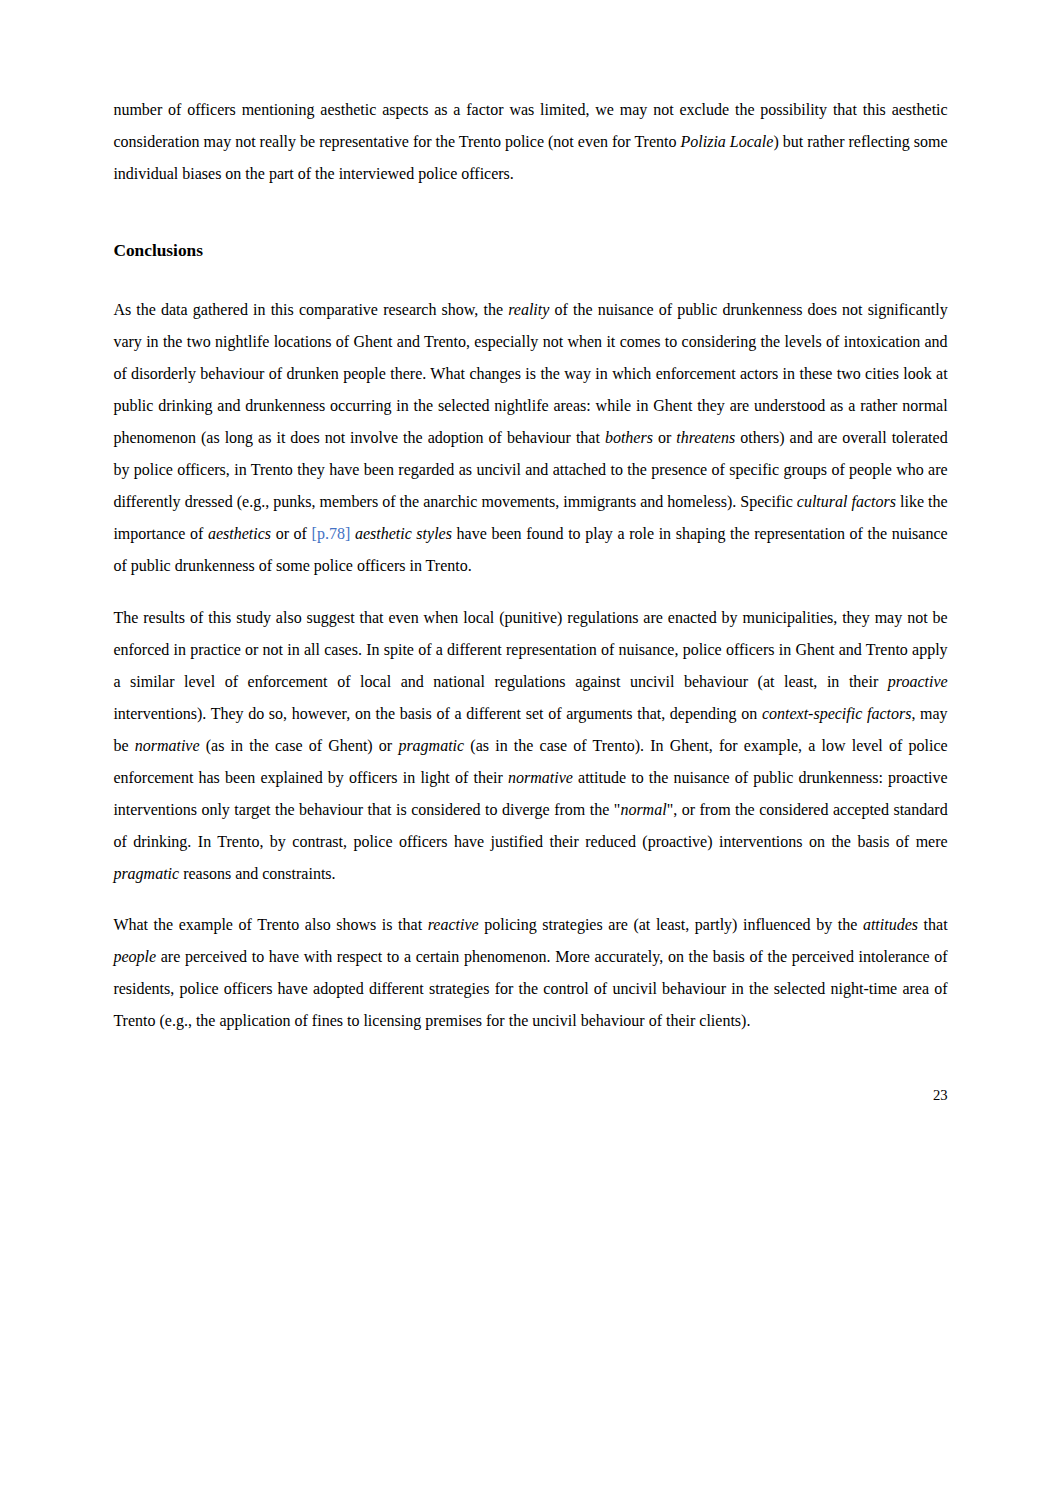number of officers mentioning aesthetic aspects as a factor was limited, we may not exclude the possibility that this aesthetic consideration may not really be representative for the Trento police (not even for Trento Polizia Locale) but rather reflecting some individual biases on the part of the interviewed police officers.
Conclusions
As the data gathered in this comparative research show, the reality of the nuisance of public drunkenness does not significantly vary in the two nightlife locations of Ghent and Trento, especially not when it comes to considering the levels of intoxication and of disorderly behaviour of drunken people there. What changes is the way in which enforcement actors in these two cities look at public drinking and drunkenness occurring in the selected nightlife areas: while in Ghent they are understood as a rather normal phenomenon (as long as it does not involve the adoption of behaviour that bothers or threatens others) and are overall tolerated by police officers, in Trento they have been regarded as uncivil and attached to the presence of specific groups of people who are differently dressed (e.g., punks, members of the anarchic movements, immigrants and homeless). Specific cultural factors like the importance of aesthetics or of [p.78] aesthetic styles have been found to play a role in shaping the representation of the nuisance of public drunkenness of some police officers in Trento.
The results of this study also suggest that even when local (punitive) regulations are enacted by municipalities, they may not be enforced in practice or not in all cases. In spite of a different representation of nuisance, police officers in Ghent and Trento apply a similar level of enforcement of local and national regulations against uncivil behaviour (at least, in their proactive interventions). They do so, however, on the basis of a different set of arguments that, depending on context-specific factors, may be normative (as in the case of Ghent) or pragmatic (as in the case of Trento). In Ghent, for example, a low level of police enforcement has been explained by officers in light of their normative attitude to the nuisance of public drunkenness: proactive interventions only target the behaviour that is considered to diverge from the "normal", or from the considered accepted standard of drinking. In Trento, by contrast, police officers have justified their reduced (proactive) interventions on the basis of mere pragmatic reasons and constraints.
What the example of Trento also shows is that reactive policing strategies are (at least, partly) influenced by the attitudes that people are perceived to have with respect to a certain phenomenon. More accurately, on the basis of the perceived intolerance of residents, police officers have adopted different strategies for the control of uncivil behaviour in the selected night-time area of Trento (e.g., the application of fines to licensing premises for the uncivil behaviour of their clients).
23